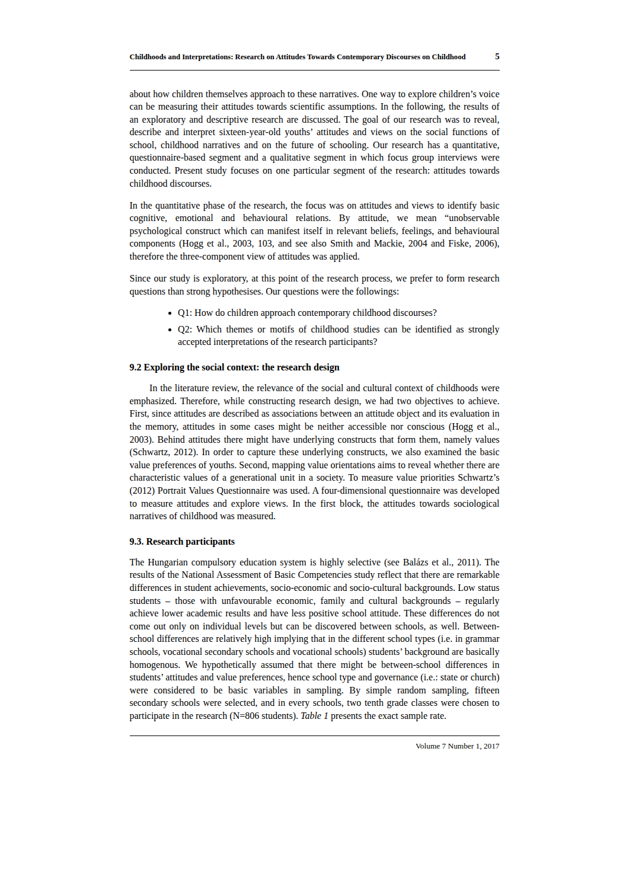Childhoods and Interpretations: Research on Attitudes Towards Contemporary Discourses on Childhood 5
about how children themselves approach to these narratives. One way to explore children’s voice can be measuring their attitudes towards scientific assumptions. In the following, the results of an exploratory and descriptive research are discussed. The goal of our research was to reveal, describe and interpret sixteen-year-old youths’ attitudes and views on the social functions of school, childhood narratives and on the future of schooling. Our research has a quantitative, questionnaire-based segment and a qualitative segment in which focus group interviews were conducted. Present study focuses on one particular segment of the research: attitudes towards childhood discourses.
In the quantitative phase of the research, the focus was on attitudes and views to identify basic cognitive, emotional and behavioural relations. By attitude, we mean “unobservable psychological construct which can manifest itself in relevant beliefs, feelings, and behavioural components (Hogg et al., 2003, 103, and see also Smith and Mackie, 2004 and Fiske, 2006), therefore the three-component view of attitudes was applied.
Since our study is exploratory, at this point of the research process, we prefer to form research questions than strong hypothesises. Our questions were the followings:
Q1: How do children approach contemporary childhood discourses?
Q2: Which themes or motifs of childhood studies can be identified as strongly accepted interpretations of the research participants?
9.2 Exploring the social context: the research design
In the literature review, the relevance of the social and cultural context of childhoods were emphasized. Therefore, while constructing research design, we had two objectives to achieve. First, since attitudes are described as associations between an attitude object and its evaluation in the memory, attitudes in some cases might be neither accessible nor conscious (Hogg et al., 2003). Behind attitudes there might have underlying constructs that form them, namely values (Schwartz, 2012). In order to capture these underlying constructs, we also examined the basic value preferences of youths. Second, mapping value orientations aims to reveal whether there are characteristic values of a generational unit in a society. To measure value priorities Schwartz’s (2012) Portrait Values Questionnaire was used. A four-dimensional questionnaire was developed to measure attitudes and explore views. In the first block, the attitudes towards sociological narratives of childhood was measured.
9.3. Research participants
The Hungarian compulsory education system is highly selective (see Balázs et al., 2011). The results of the National Assessment of Basic Competencies study reflect that there are remarkable differences in student achievements, socio-economic and socio-cultural backgrounds. Low status students – those with unfavourable economic, family and cultural backgrounds – regularly achieve lower academic results and have less positive school attitude. These differences do not come out only on individual levels but can be discovered between schools, as well. Between-school differences are relatively high implying that in the different school types (i.e. in grammar schools, vocational secondary schools and vocational schools) students’ background are basically homogenous. We hypothetically assumed that there might be between-school differences in students’ attitudes and value preferences, hence school type and governance (i.e.: state or church) were considered to be basic variables in sampling. By simple random sampling, fifteen secondary schools were selected, and in every schools, two tenth grade classes were chosen to participate in the research (N=806 students). Table 1 presents the exact sample rate.
Volume 7 Number 1, 2017